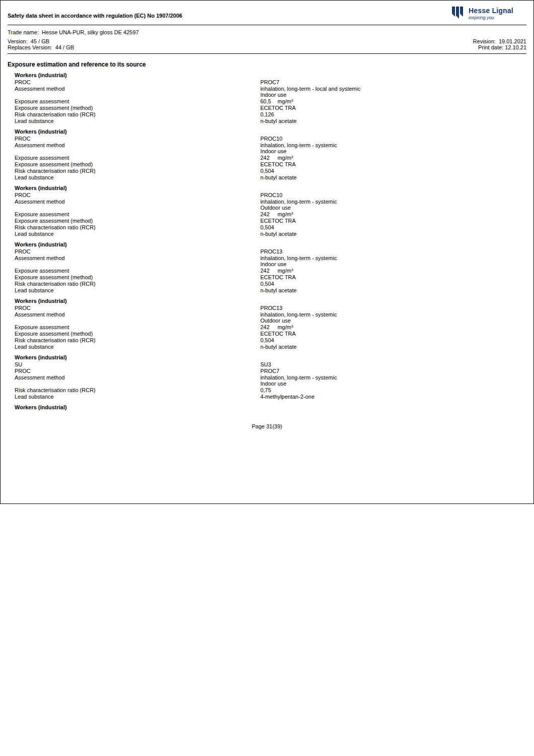Safety data sheet in accordance with regulation (EC) No 1907/2006
Hesse Lignal
inspiring you
Trade name: Hesse UNA-PUR, silky gloss DE 42597
Version: 45 / GB Revision: 19.01.2021
Replaces Version: 44 / GB Print date: 12.10.21
Exposure estimation and reference to its source
Workers (industrial)
| PROC | PROC7 |
| Assessment method | inhalation, long-term - local and systemic Indoor use |
| Exposure assessment | 60,5 mg/m³ |
| Exposure assessment (method) | ECETOC TRA |
| Risk characterisation ratio (RCR) | 0,126 |
| Lead substance | n-butyl acetate |
Workers (industrial)
| PROC | PROC10 |
| Assessment method | inhalation, long-term - systemic Indoor use |
| Exposure assessment | 242 mg/m³ |
| Exposure assessment (method) | ECETOC TRA |
| Risk characterisation ratio (RCR) | 0,504 |
| Lead substance | n-butyl acetate |
Workers (industrial)
| PROC | PROC10 |
| Assessment method | inhalation, long-term - systemic Outdoor use |
| Exposure assessment | 242 mg/m³ |
| Exposure assessment (method) | ECETOC TRA |
| Risk characterisation ratio (RCR) | 0,504 |
| Lead substance | n-butyl acetate |
Workers (industrial)
| PROC | PROC13 |
| Assessment method | inhalation, long-term - systemic Indoor use |
| Exposure assessment | 242 mg/m³ |
| Exposure assessment (method) | ECETOC TRA |
| Risk characterisation ratio (RCR) | 0,504 |
| Lead substance | n-butyl acetate |
Workers (industrial)
| PROC | PROC13 |
| Assessment method | inhalation, long-term - systemic Outdoor use |
| Exposure assessment | 242 mg/m³ |
| Exposure assessment (method) | ECETOC TRA |
| Risk characterisation ratio (RCR) | 0,504 |
| Lead substance | n-butyl acetate |
Workers (industrial)
| SU | SU3 |
| PROC | PROC7 |
| Assessment method | inhalation, long-term - systemic Indoor use |
| Risk characterisation ratio (RCR) | 0,75 |
| Lead substance | 4-methylpentan-2-one |
Workers (industrial)
Page 31(39)